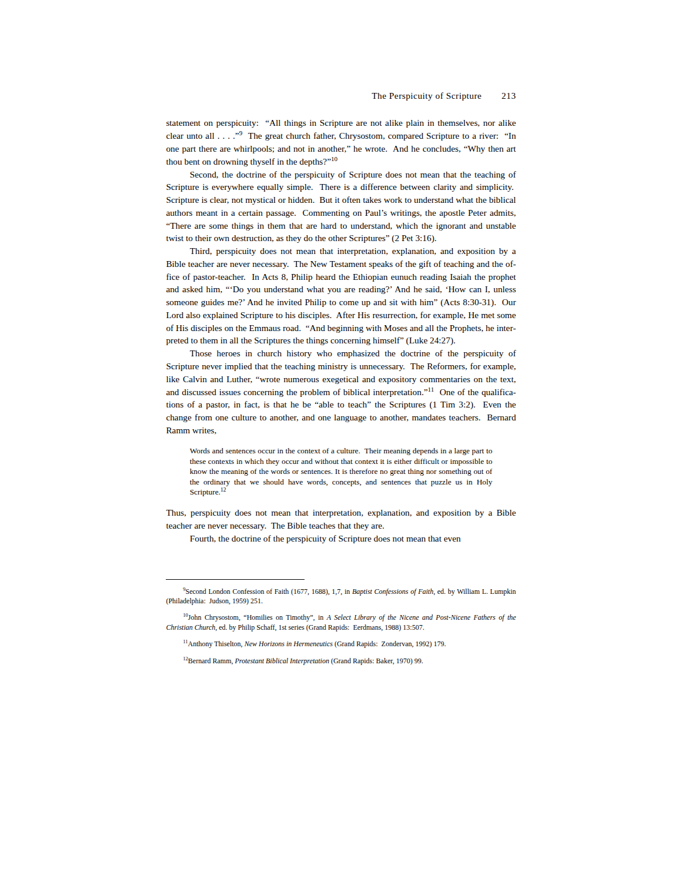The Perspicuity of Scripture213
statement on perspicuity: “All things in Scripture are not alike plain in themselves, nor alike clear unto all . . . .”9 The great church father, Chrysostom, compared Scripture to a river: “In one part there are whirlpools; and not in another,” he wrote. And he concludes, “Why then art thou bent on drowning thyself in the depths?”10
Second, the doctrine of the perspicuity of Scripture does not mean that the teaching of Scripture is everywhere equally simple. There is a difference between clarity and simplicity. Scripture is clear, not mystical or hidden. But it often takes work to understand what the biblical authors meant in a certain passage. Commenting on Paul’s writings, the apostle Peter admits, “There are some things in them that are hard to understand, which the ignorant and unstable twist to their own destruction, as they do the other Scriptures” (2 Pet 3:16).
Third, perspicuity does not mean that interpretation, explanation, and exposition by a Bible teacher are never necessary. The New Testament speaks of the gift of teaching and the office of pastor-teacher. In Acts 8, Philip heard the Ethiopian eunuch reading Isaiah the prophet and asked him, “‘Do you understand what you are reading?’ And he said, ‘How can I, unless someone guides me?’ And he invited Philip to come up and sit with him” (Acts 8:30-31). Our Lord also explained Scripture to his disciples. After His resurrection, for example, He met some of His disciples on the Emmaus road. “And beginning with Moses and all the Prophets, he interpreted to them in all the Scriptures the things concerning himself” (Luke 24:27).
Those heroes in church history who emphasized the doctrine of the perspicuity of Scripture never implied that the teaching ministry is unnecessary. The Reformers, for example, like Calvin and Luther, “wrote numerous exegetical and expository commentaries on the text, and discussed issues concerning the problem of biblical interpretation.”11 One of the qualifications of a pastor, in fact, is that he be “able to teach” the Scriptures (1 Tim 3:2). Even the change from one culture to another, and one language to another, mandates teachers. Bernard Ramm writes,
Words and sentences occur in the context of a culture. Their meaning depends in a large part to these contexts in which they occur and without that context it is either difficult or impossible to know the meaning of the words or sentences. It is therefore no great thing nor something out of the ordinary that we should have words, concepts, and sentences that puzzle us in Holy Scripture.12
Thus, perspicuity does not mean that interpretation, explanation, and exposition by a Bible teacher are never necessary. The Bible teaches that they are.
Fourth, the doctrine of the perspicuity of Scripture does not mean that even
9Second London Confession of Faith (1677, 1688), 1,7, in Baptist Confessions of Faith, ed. by William L. Lumpkin (Philadelphia: Judson, 1959) 251.
10John Chrysostom, “Homilies on Timothy”, in A Select Library of the Nicene and Post-Nicene Fathers of the Christian Church, ed. by Philip Schaff, 1st series (Grand Rapids: Eerdmans, 1988) 13:507.
11Anthony Thiselton, New Horizons in Hermeneutics (Grand Rapids: Zondervan, 1992) 179.
12Bernard Ramm, Protestant Biblical Interpretation (Grand Rapids: Baker, 1970) 99.